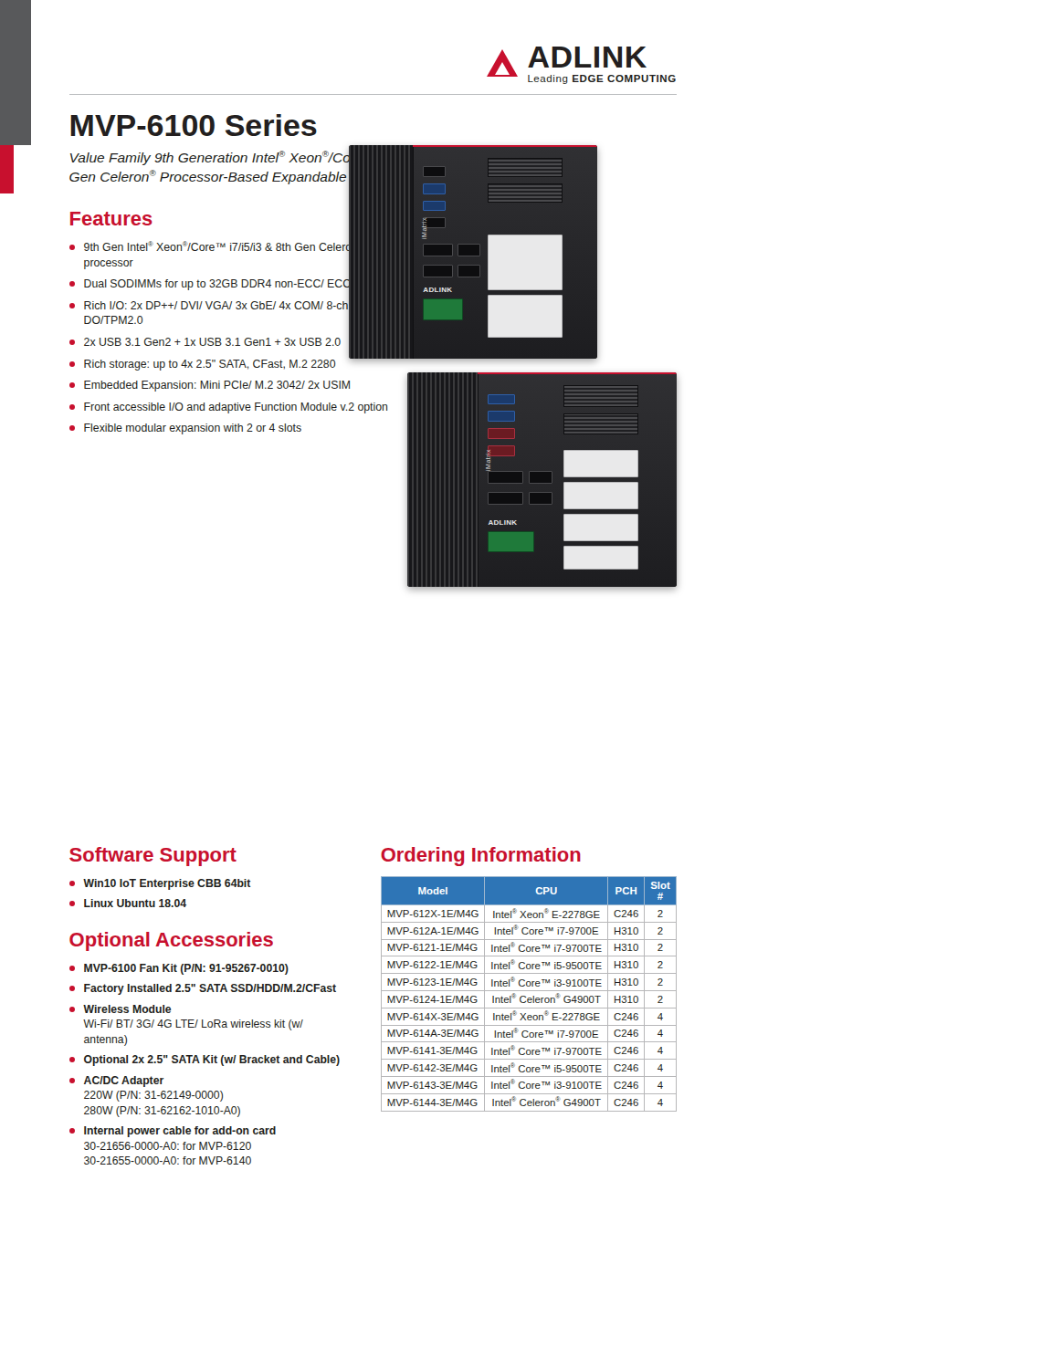ADLINK
Leading EDGE COMPUTING
MVP-6100 Series
Value Family 9th Generation Intel® Xeon®/Core™ i7/i5/i3 & 8th Gen Celeron® Processor-Based Expandable Computer
Features
9th Gen Intel® Xeon®/Core™ i7/i5/i3 & 8th Gen Celeron® LGA processor
Dual SODIMMs for up to 32GB DDR4 non-ECC/ ECC memory
Rich I/O: 2x DP++/ DVI/ VGA/ 3x GbE/ 4x COM/ 8-ch DI/ 8-ch DO/TPM2.0
2x USB 3.1 Gen2 + 1x USB 3.1 Gen1 + 3x USB 2.0
Rich storage: up to 4x 2.5" SATA, CFast, M.2 2280
Embedded Expansion: Mini PCIe/ M.2 3042/ 2x USIM
Front accessible I/O and adaptive Function Module v.2 option
Flexible modular expansion with 2 or 4 slots
ADLINK
iMatrix
ADLINK
iMatrix
Software Support
Win10 IoT Enterprise CBB 64bit
Linux Ubuntu 18.04
Optional Accessories
MVP-6100 Fan Kit (P/N: 91-95267-0010)
Factory Installed 2.5" SATA SSD/HDD/M.2/CFast
Wireless Module Wi-Fi/ BT/ 3G/ 4G LTE/ LoRa wireless kit (w/ antenna)
Optional 2x 2.5" SATA Kit (w/ Bracket and Cable)
AC/DC Adapter 220W (P/N: 31-62149-0000) 280W (P/N: 31-62162-1010-A0)
Internal power cable for add-on card 30-21656-0000-A0: for MVP-6120 30-21655-0000-A0: for MVP-6140
Ordering Information
| Model | CPU | PCH | Slot # |
| --- | --- | --- | --- |
| MVP-612X-1E/M4G | Intel ® Xeon ® E-2278GE | C246 | 2 |
| MVP-612A-1E/M4G | Intel ® Core™ i7-9700E | H310 | 2 |
| MVP-6121-1E/M4G | Intel ® Core™ i7-9700TE | H310 | 2 |
| MVP-6122-1E/M4G | Intel ® Core™ i5-9500TE | H310 | 2 |
| MVP-6123-1E/M4G | Intel ® Core™ i3-9100TE | H310 | 2 |
| MVP-6124-1E/M4G | Intel ® Celeron ® G4900T | H310 | 2 |
| MVP-614X-3E/M4G | Intel ® Xeon ® E-2278GE | C246 | 4 |
| MVP-614A-3E/M4G | Intel ® Core™ i7-9700E | C246 | 4 |
| MVP-6141-3E/M4G | Intel ® Core™ i7-9700TE | C246 | 4 |
| MVP-6142-3E/M4G | Intel ® Core™ i5-9500TE | C246 | 4 |
| MVP-6143-3E/M4G | Intel ® Core™ i3-9100TE | C246 | 4 |
| MVP-6144-3E/M4G | Intel ® Celeron ® G4900T | C246 | 4 |